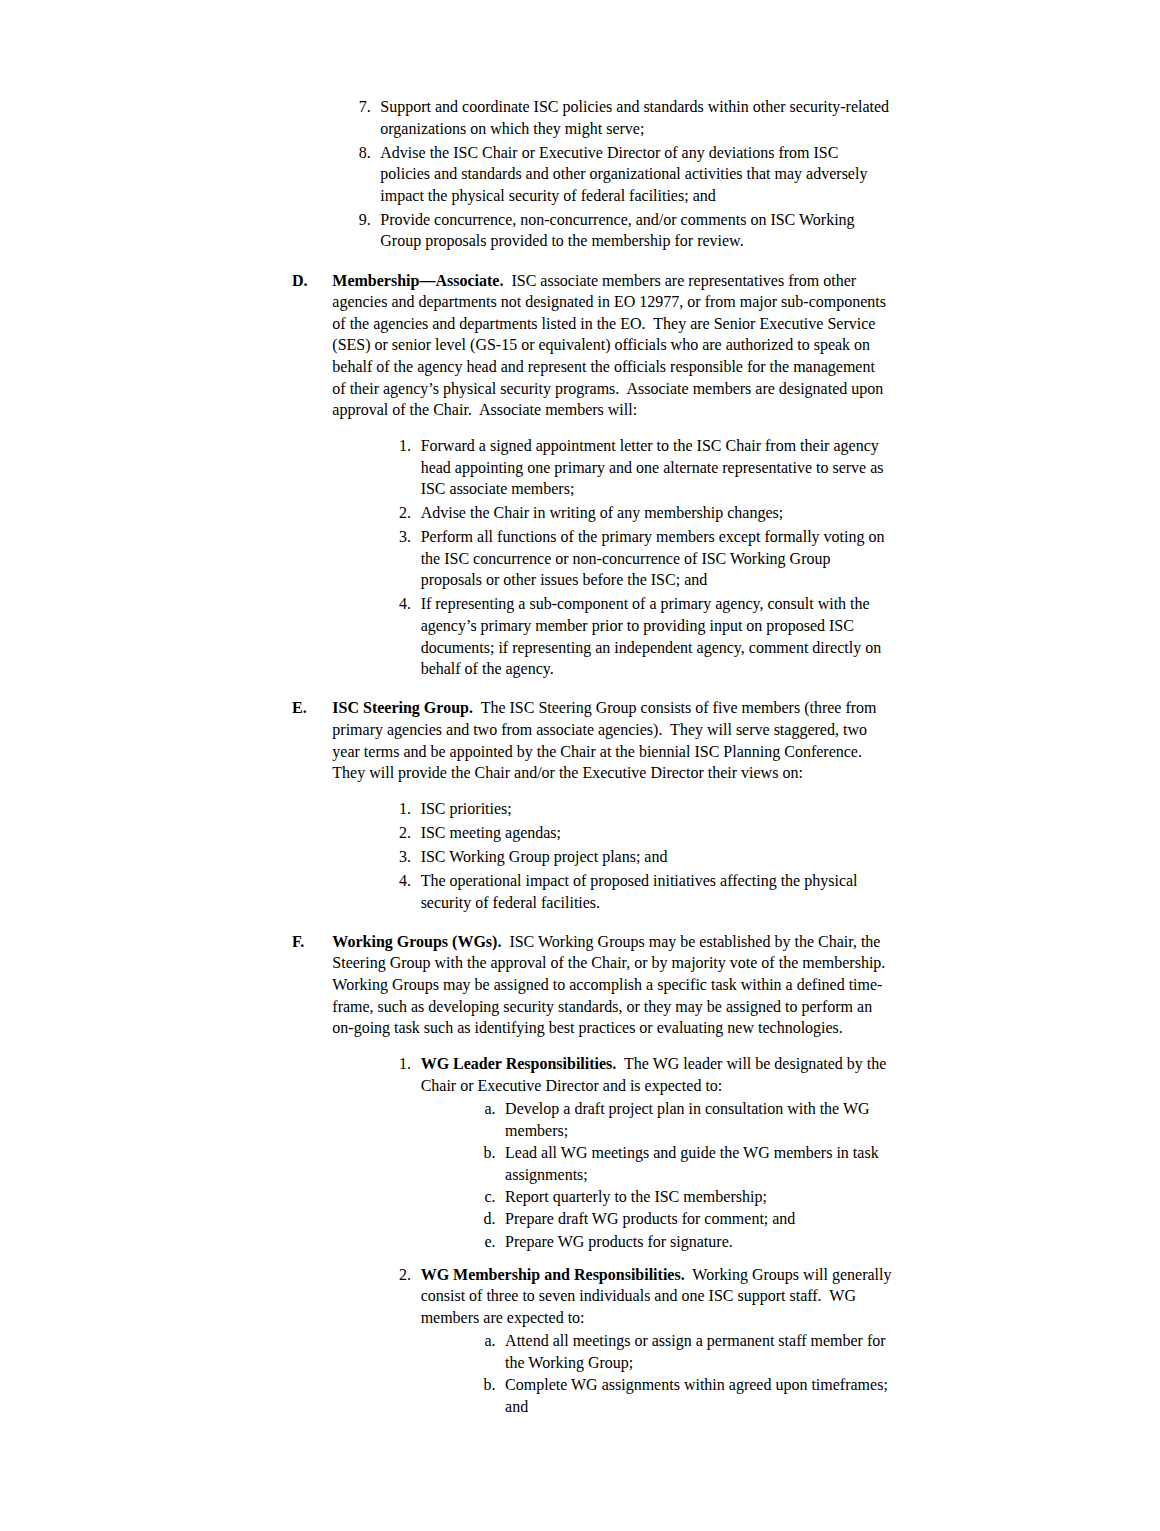7. Support and coordinate ISC policies and standards within other security-related organizations on which they might serve;
8. Advise the ISC Chair or Executive Director of any deviations from ISC policies and standards and other organizational activities that may adversely impact the physical security of federal facilities; and
9. Provide concurrence, non-concurrence, and/or comments on ISC Working Group proposals provided to the membership for review.
D.
Membership—Associate. ISC associate members are representatives from other agencies and departments not designated in EO 12977, or from major sub-components of the agencies and departments listed in the EO. They are Senior Executive Service (SES) or senior level (GS-15 or equivalent) officials who are authorized to speak on behalf of the agency head and represent the officials responsible for the management of their agency’s physical security programs. Associate members are designated upon approval of the Chair. Associate members will:
1. Forward a signed appointment letter to the ISC Chair from their agency head appointing one primary and one alternate representative to serve as ISC associate members;
2. Advise the Chair in writing of any membership changes;
3. Perform all functions of the primary members except formally voting on the ISC concurrence or non-concurrence of ISC Working Group proposals or other issues before the ISC; and
4. If representing a sub-component of a primary agency, consult with the agency’s primary member prior to providing input on proposed ISC documents; if representing an independent agency, comment directly on behalf of the agency.
E.
ISC Steering Group. The ISC Steering Group consists of five members (three from primary agencies and two from associate agencies). They will serve staggered, two year terms and be appointed by the Chair at the biennial ISC Planning Conference. They will provide the Chair and/or the Executive Director their views on:
1. ISC priorities;
2. ISC meeting agendas;
3. ISC Working Group project plans; and
4. The operational impact of proposed initiatives affecting the physical security of federal facilities.
F.
Working Groups (WGs). ISC Working Groups may be established by the Chair, the Steering Group with the approval of the Chair, or by majority vote of the membership. Working Groups may be assigned to accomplish a specific task within a defined time-frame, such as developing security standards, or they may be assigned to perform an on-going task such as identifying best practices or evaluating new technologies.
1. WG Leader Responsibilities. The WG leader will be designated by the Chair or Executive Director and is expected to:
a. Develop a draft project plan in consultation with the WG members;
b. Lead all WG meetings and guide the WG members in task assignments;
c. Report quarterly to the ISC membership;
d. Prepare draft WG products for comment; and
e. Prepare WG products for signature.
2. WG Membership and Responsibilities. Working Groups will generally consist of three to seven individuals and one ISC support staff. WG members are expected to:
a. Attend all meetings or assign a permanent staff member for the Working Group;
b. Complete WG assignments within agreed upon timeframes; and